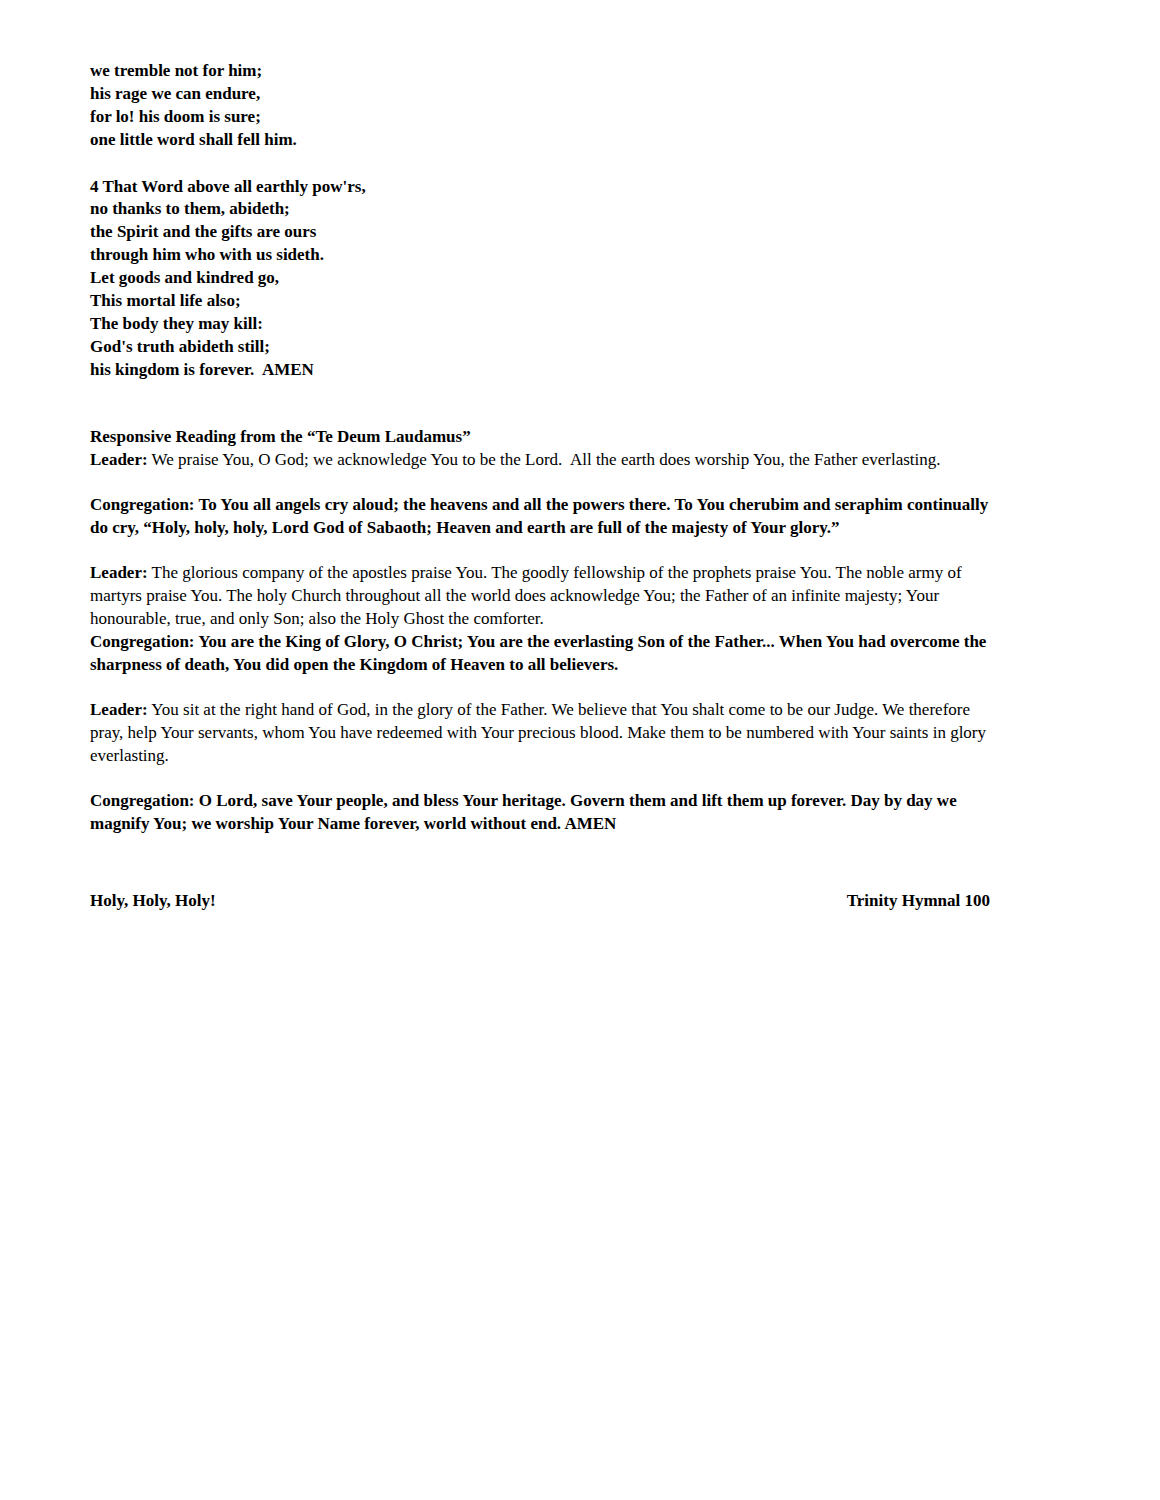we tremble not for him;
his rage we can endure,
for lo! his doom is sure;
one little word shall fell him.
4 That Word above all earthly pow'rs,
no thanks to them, abideth;
the Spirit and the gifts are ours
through him who with us sideth.
Let goods and kindred go,
This mortal life also;
The body they may kill:
God's truth abideth still;
his kingdom is forever. AMEN
Responsive Reading from the “Te Deum Laudamus”
Leader: We praise You, O God; we acknowledge You to be the Lord. All the earth does worship You, the Father everlasting.
Congregation: To You all angels cry aloud; the heavens and all the powers there. To You cherubim and seraphim continually do cry, “Holy, holy, holy, Lord God of Sabaoth; Heaven and earth are full of the majesty of Your glory.”
Leader: The glorious company of the apostles praise You. The goodly fellowship of the prophets praise You. The noble army of martyrs praise You. The holy Church throughout all the world does acknowledge You; the Father of an infinite majesty; Your honourable, true, and only Son; also the Holy Ghost the comforter.
Congregation: You are the King of Glory, O Christ; You are the everlasting Son of the Father... When You had overcome the sharpness of death, You did open the Kingdom of Heaven to all believers.
Leader: You sit at the right hand of God, in the glory of the Father. We believe that You shalt come to be our Judge. We therefore pray, help Your servants, whom You have redeemed with Your precious blood. Make them to be numbered with Your saints in glory everlasting.
Congregation: O Lord, save Your people, and bless Your heritage. Govern them and lift them up forever. Day by day we magnify You; we worship Your Name forever, world without end. AMEN
Holy, Holy, Holy! Trinity Hymnal 100